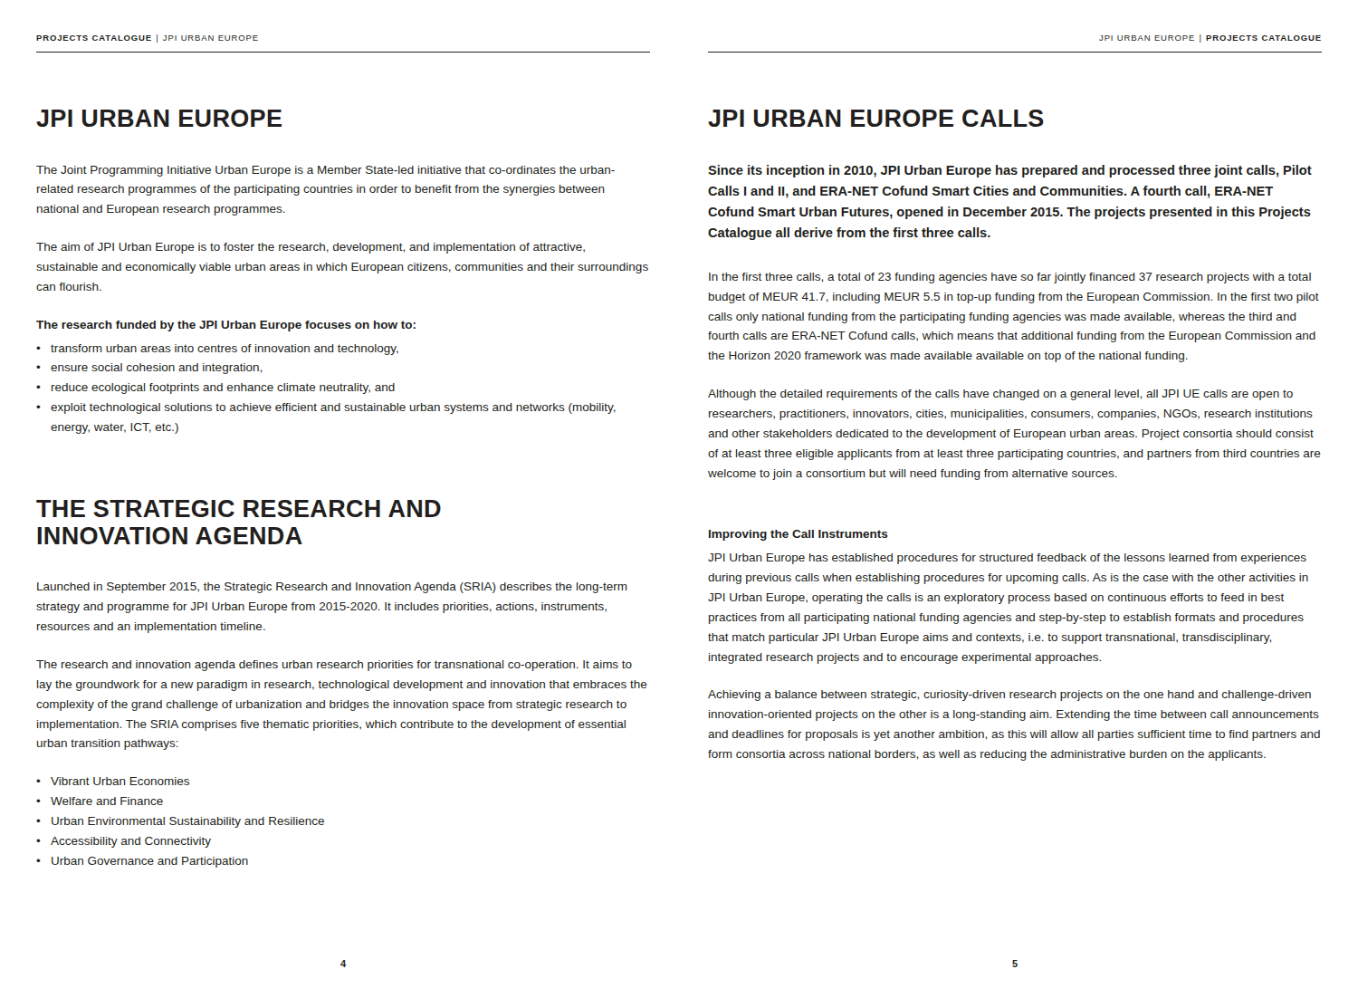PROJECTS CATALOGUE|JPI URBAN EUROPE
JPI Urban Europe
The Joint Programming Initiative Urban Europe is a Member State-led initiative that co-ordinates the urban-related research programmes of the participating countries in order to benefit from the synergies between national and European research programmes.
The aim of JPI Urban Europe is to foster the research, development, and implementation of attractive, sustainable and economically viable urban areas in which European citizens, communities and their surroundings can flourish.
The research funded by the JPI Urban Europe focuses on how to:
transform urban areas into centres of innovation and technology,
ensure social cohesion and integration,
reduce ecological footprints and enhance climate neutrality, and
exploit technological solutions to achieve efficient and sustainable urban systems and networks (mobility, energy, water, ICT, etc.)
The Strategic Research and
Innovation Agenda
Launched in September 2015, the Strategic Research and Innovation Agenda (SRIA) describes the long-term strategy and programme for JPI Urban Europe from 2015-2020. It includes priorities, actions, instruments, resources and an implementation timeline.
The research and innovation agenda defines urban research priorities for transnational co-operation. It aims to lay the groundwork for a new paradigm in research, technological development and innovation that embraces the complexity of the grand challenge of urbanization and bridges the innovation space from strategic research to implementation. The SRIA comprises five thematic priorities, which contribute to the development of essential urban transition pathways:
Vibrant Urban Economies
Welfare and Finance
Urban Environmental Sustainability and Resilience
Accessibility and Connectivity
Urban Governance and Participation
4
JPI URBAN EUROPE|PROJECTS CATALOGUE
JPI Urban Europe Calls
Since its inception in 2010, JPI Urban Europe has prepared and processed three joint calls, Pilot Calls I and II, and ERA-NET Cofund Smart Cities and Communities. A fourth call, ERA-NET Cofund Smart Urban Futures, opened in December 2015. The projects presented in this Projects Catalogue all derive from the first three calls.
In the first three calls, a total of 23 funding agencies have so far jointly financed 37 research projects with a total budget of MEUR 41.7, including MEUR 5.5 in top-up funding from the European Commission. In the first two pilot calls only national funding from the participating funding agencies was made available, whereas the third and fourth calls are ERA-NET Cofund calls, which means that additional funding from the European Commission and the Horizon 2020 framework was made available available on top of the national funding.
Although the detailed requirements of the calls have changed on a general level, all JPI UE calls are open to researchers, practitioners, innovators, cities, municipalities, consumers, companies, NGOs, research institutions and other stakeholders dedicated to the development of European urban areas. Project consortia should consist of at least three eligible applicants from at least three participating countries, and partners from third countries are welcome to join a consortium but will need funding from alternative sources.
Improving the Call Instruments
JPI Urban Europe has established procedures for structured feedback of the lessons learned from experiences during previous calls when establishing procedures for upcoming calls. As is the case with the other activities in JPI Urban Europe, operating the calls is an exploratory process based on continuous efforts to feed in best practices from all participating national funding agencies and step-by-step to establish formats and procedures that match particular JPI Urban Europe aims and contexts, i.e. to support transnational, transdisciplinary, integrated research projects and to encourage experimental approaches.
Achieving a balance between strategic, curiosity-driven research projects on the one hand and challenge-driven innovation-oriented projects on the other is a long-standing aim. Extending the time between call announcements and deadlines for proposals is yet another ambition, as this will allow all parties sufficient time to find partners and form consortia across national borders, as well as reducing the administrative burden on the applicants.
5